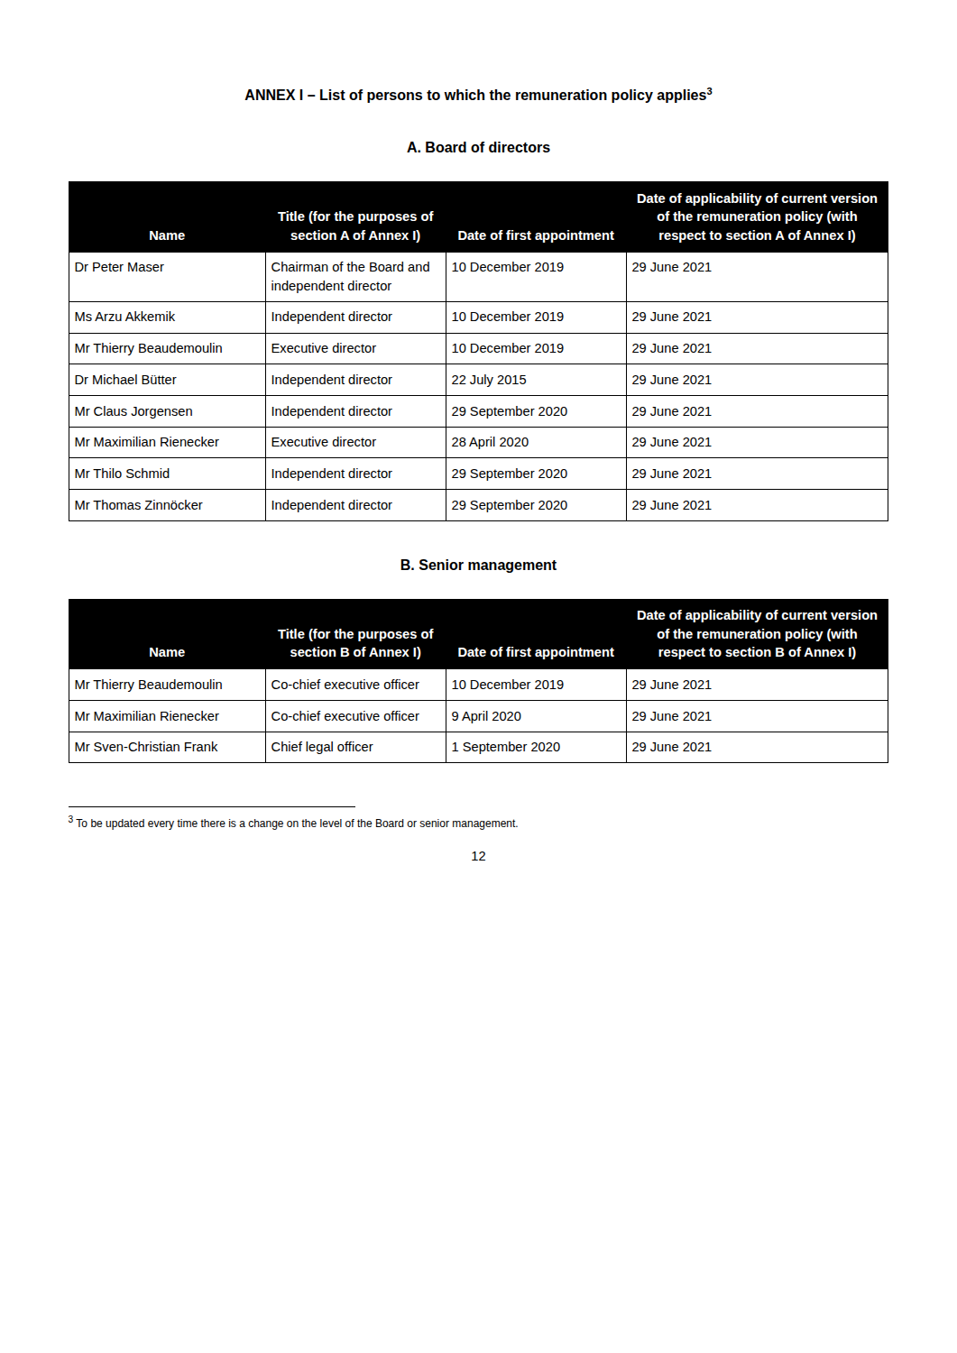ANNEX I – List of persons to which the remuneration policy applies3
A. Board of directors
| Name | Title (for the purposes of section A of Annex I) | Date of first appointment | Date of applicability of current version of the remuneration policy (with respect to section A of Annex I) |
| --- | --- | --- | --- |
| Dr Peter Maser | Chairman of the Board and independent director | 10 December 2019 | 29 June 2021 |
| Ms Arzu Akkemik | Independent director | 10 December 2019 | 29 June 2021 |
| Mr Thierry Beaudemoulin | Executive director | 10 December 2019 | 29 June 2021 |
| Dr Michael Bütter | Independent director | 22 July 2015 | 29 June 2021 |
| Mr Claus Jorgensen | Independent director | 29 September 2020 | 29 June 2021 |
| Mr Maximilian Rienecker | Executive director | 28 April 2020 | 29 June 2021 |
| Mr Thilo Schmid | Independent director | 29 September 2020 | 29 June 2021 |
| Mr Thomas Zinnöcker | Independent director | 29 September 2020 | 29 June 2021 |
B. Senior management
| Name | Title (for the purposes of section B of Annex I) | Date of first appointment | Date of applicability of current version of the remuneration policy (with respect to section B of Annex I) |
| --- | --- | --- | --- |
| Mr Thierry Beaudemoulin | Co-chief executive officer | 10 December 2019 | 29 June 2021 |
| Mr Maximilian Rienecker | Co-chief executive officer | 9 April 2020 | 29 June 2021 |
| Mr Sven-Christian Frank | Chief legal officer | 1 September 2020 | 29 June 2021 |
3 To be updated every time there is a change on the level of the Board or senior management.
12